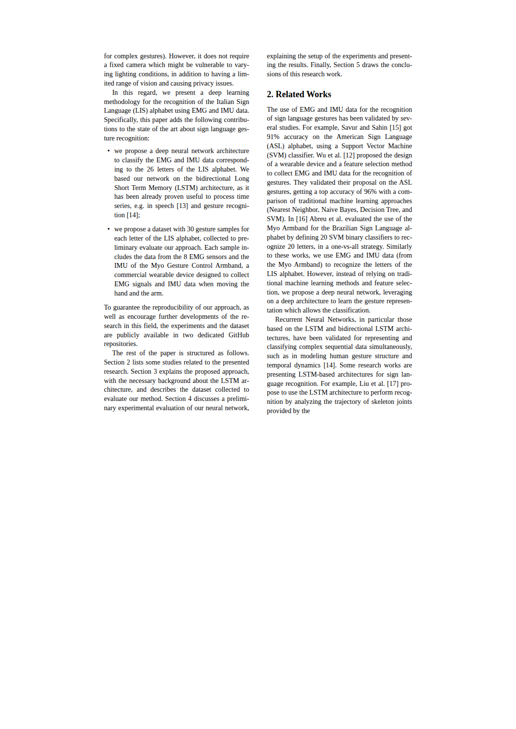for complex gestures). However, it does not require a fixed camera which might be vulnerable to varying lighting conditions, in addition to having a limited range of vision and causing privacy issues.
In this regard, we present a deep learning methodology for the recognition of the Italian Sign Language (LIS) alphabet using EMG and IMU data. Specifically, this paper adds the following contributions to the state of the art about sign language gesture recognition:
we propose a deep neural network architecture to classify the EMG and IMU data corresponding to the 26 letters of the LIS alphabet. We based our network on the bidirectional Long Short Term Memory (LSTM) architecture, as it has been already proven useful to process time series, e.g. in speech [13] and gesture recognition [14];
we propose a dataset with 30 gesture samples for each letter of the LIS alphabet, collected to preliminary evaluate our approach. Each sample includes the data from the 8 EMG sensors and the IMU of the Myo Gesture Control Armband, a commercial wearable device designed to collect EMG signals and IMU data when moving the hand and the arm.
To guarantee the reproducibility of our approach, as well as encourage further developments of the research in this field, the experiments and the dataset are publicly available in two dedicated GitHub repositories.
The rest of the paper is structured as follows. Section 2 lists some studies related to the presented research. Section 3 explains the proposed approach, with the necessary background about the LSTM architecture, and describes the dataset collected to evaluate our method. Section 4 discusses a preliminary experimental evaluation of our neural network, explaining the setup of the experiments and presenting the results. Finally, Section 5 draws the conclusions of this research work.
2. Related Works
The use of EMG and IMU data for the recognition of sign language gestures has been validated by several studies. For example, Savur and Sahin [15] got 91% accuracy on the American Sign Language (ASL) alphabet, using a Support Vector Machine (SVM) classifier. Wu et al. [12] proposed the design of a wearable device and a feature selection method to collect EMG and IMU data for the recognition of gestures. They validated their proposal on the ASL gestures, getting a top accuracy of 96% with a comparison of traditional machine learning approaches (Nearest Neighbor, Naive Bayes, Decision Tree, and SVM). In [16] Abreu et al. evaluated the use of the Myo Armband for the Brazilian Sign Language alphabet by defining 20 SVM binary classifiers to recognize 20 letters, in a one-vs-all strategy. Similarly to these works, we use EMG and IMU data (from the Myo Armband) to recognize the letters of the LIS alphabet. However, instead of relying on traditional machine learning methods and feature selection, we propose a deep neural network, leveraging on a deep architecture to learn the gesture representation which allows the classification.
Recurrent Neural Networks, in particular those based on the LSTM and bidirectional LSTM architectures, have been validated for representing and classifying complex sequential data simultaneously, such as in modeling human gesture structure and temporal dynamics [14]. Some research works are presenting LSTM-based architectures for sign language recognition. For example, Liu et al. [17] propose to use the LSTM architecture to perform recognition by analyzing the trajectory of skeleton joints provided by the